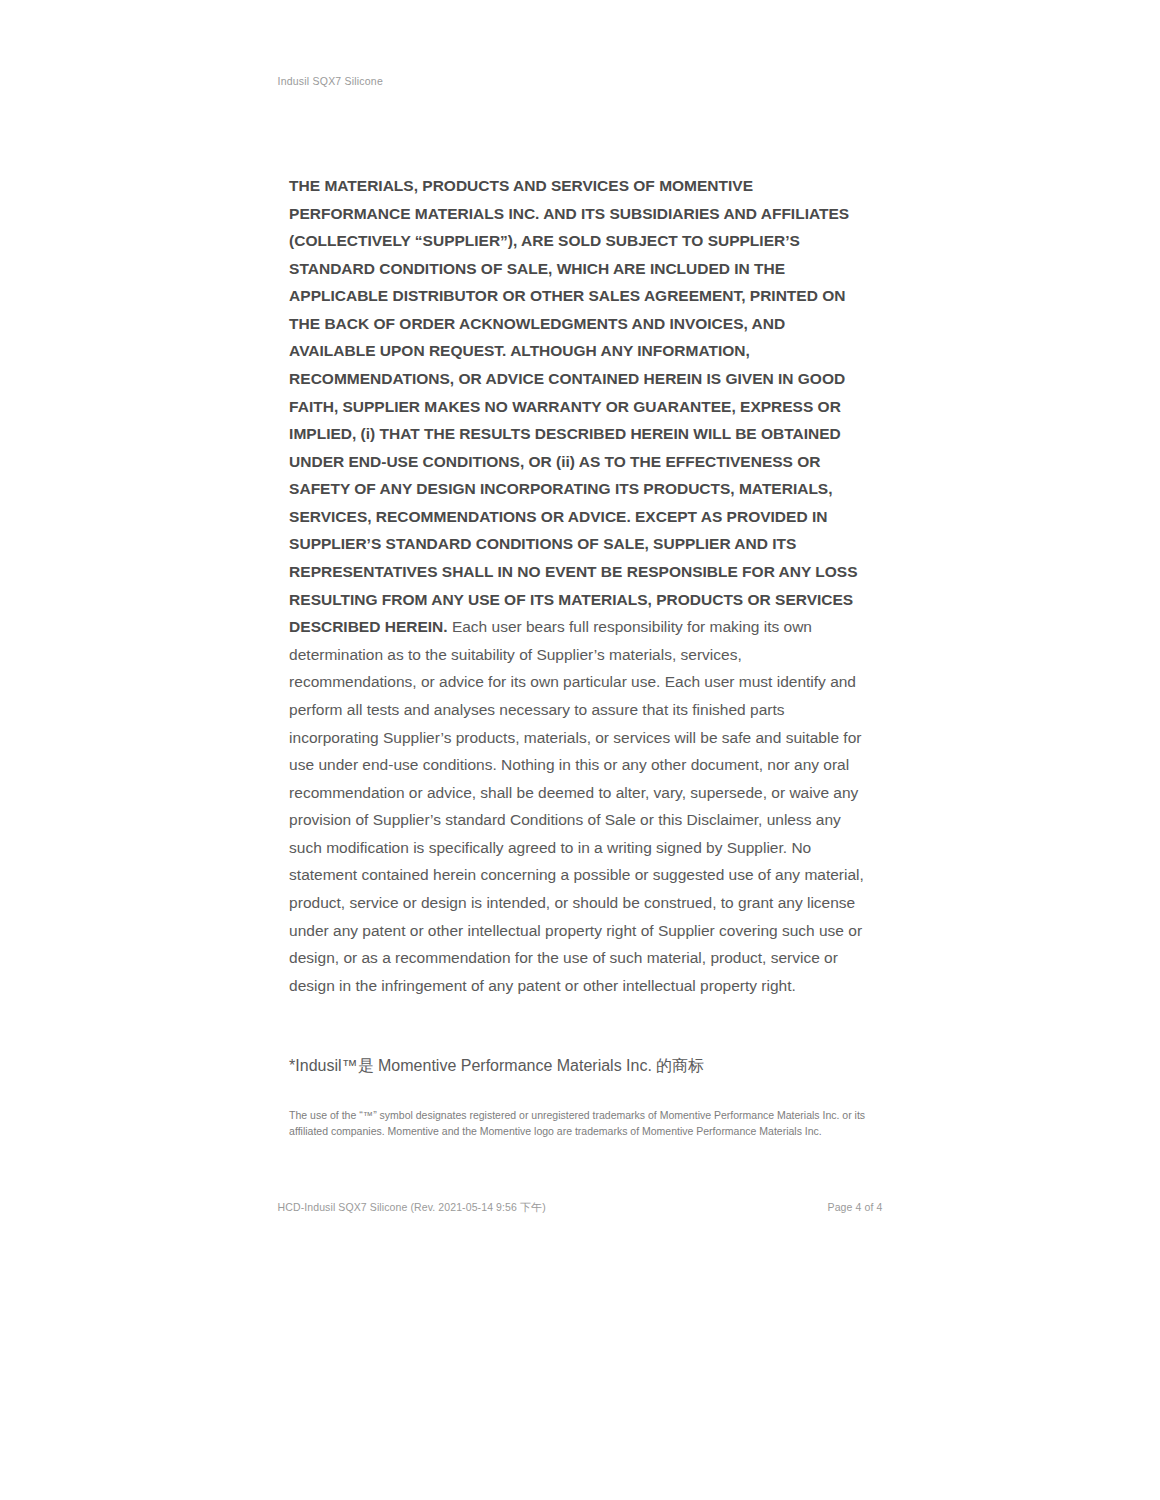Indusil SQX7 Silicone
THE MATERIALS, PRODUCTS AND SERVICES OF MOMENTIVE PERFORMANCE MATERIALS INC. AND ITS SUBSIDIARIES AND AFFILIATES (COLLECTIVELY “SUPPLIER”), ARE SOLD SUBJECT TO SUPPLIER’S STANDARD CONDITIONS OF SALE, WHICH ARE INCLUDED IN THE APPLICABLE DISTRIBUTOR OR OTHER SALES AGREEMENT, PRINTED ON THE BACK OF ORDER ACKNOWLEDGMENTS AND INVOICES, AND AVAILABLE UPON REQUEST. ALTHOUGH ANY INFORMATION, RECOMMENDATIONS, OR ADVICE CONTAINED HEREIN IS GIVEN IN GOOD FAITH, SUPPLIER MAKES NO WARRANTY OR GUARANTEE, EXPRESS OR IMPLIED, (i) THAT THE RESULTS DESCRIBED HEREIN WILL BE OBTAINED UNDER END-USE CONDITIONS, OR (ii) AS TO THE EFFECTIVENESS OR SAFETY OF ANY DESIGN INCORPORATING ITS PRODUCTS, MATERIALS, SERVICES, RECOMMENDATIONS OR ADVICE. EXCEPT AS PROVIDED IN SUPPLIER’S STANDARD CONDITIONS OF SALE, SUPPLIER AND ITS REPRESENTATIVES SHALL IN NO EVENT BE RESPONSIBLE FOR ANY LOSS RESULTING FROM ANY USE OF ITS MATERIALS, PRODUCTS OR SERVICES DESCRIBED HEREIN. Each user bears full responsibility for making its own determination as to the suitability of Supplier’s materials, services, recommendations, or advice for its own particular use. Each user must identify and perform all tests and analyses necessary to assure that its finished parts incorporating Supplier’s products, materials, or services will be safe and suitable for use under end-use conditions. Nothing in this or any other document, nor any oral recommendation or advice, shall be deemed to alter, vary, supersede, or waive any provision of Supplier’s standard Conditions of Sale or this Disclaimer, unless any such modification is specifically agreed to in a writing signed by Supplier. No statement contained herein concerning a possible or suggested use of any material, product, service or design is intended, or should be construed, to grant any license under any patent or other intellectual property right of Supplier covering such use or design, or as a recommendation for the use of such material, product, service or design in the infringement of any patent or other intellectual property right.
*Indusil™是 Momentive Performance Materials Inc. 的商标
The use of the “™” symbol designates registered or unregistered trademarks of Momentive Performance Materials Inc. or its affiliated companies. Momentive and the Momentive logo are trademarks of Momentive Performance Materials Inc.
HCD-Indusil SQX7 Silicone (Rev. 2021-05-14 9:56 下午) Page 4 of 4